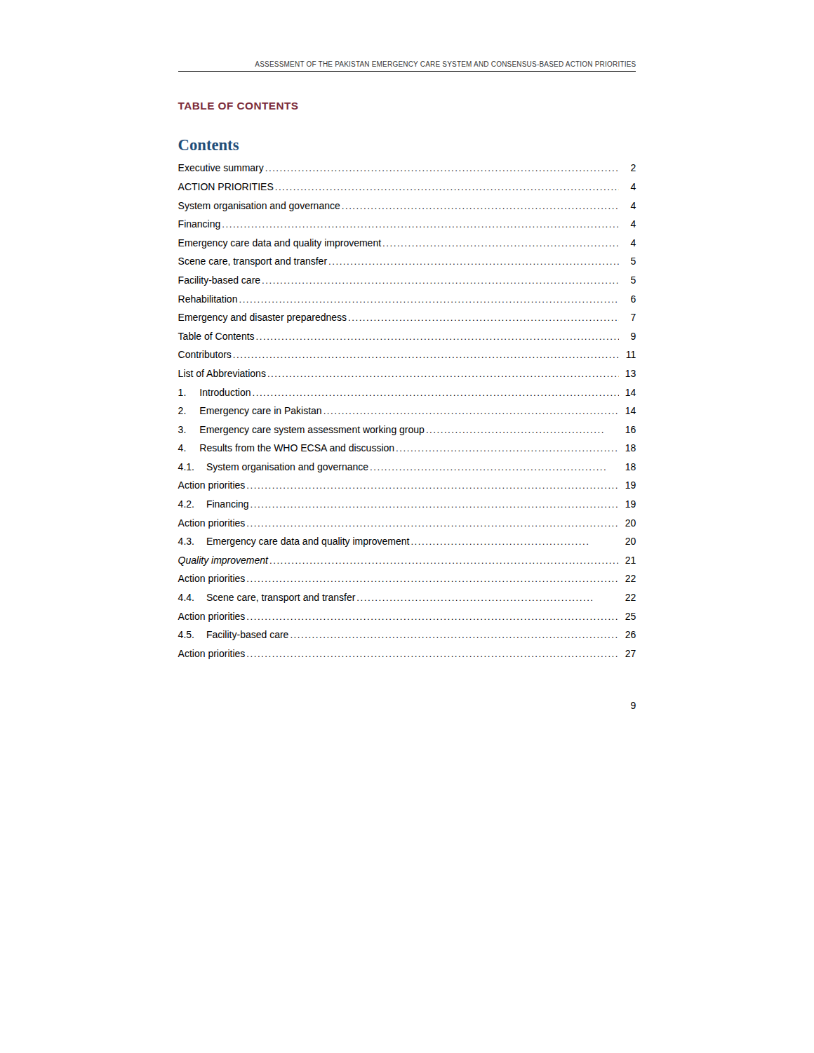Assessment Of The Pakistan Emergency Care System And Consensus-Based Action Priorities
Table of Contents
Contents
Executive summary ................................................................................................................................. 2
ACTION PRIORITIES ............................................................................................................................. 4
System organisation and governance ................................................................................................. 4
Financing ................................................................................................................................. 4
Emergency care data and quality improvement ................................................................................. 4
Scene care, transport and transfer ................................................................................................. 5
Facility-based care ................................................................................................................. 5
Rehabilitation ................................................................................................................................. 6
Emergency and disaster preparedness ................................................................................. 7
Table of Contents ................................................................................................................................. 9
Contributors ................................................................................................................................. 11
List of Abbreviations ................................................................................................................. 13
1. Introduction ................................................................................................................................. 14
2. Emergency care in Pakistan ................................................................................................. 14
3. Emergency care system assessment working group ................................................. 16
4. Results from the WHO ECSA and discussion ................................................................. 18
4.1. System organisation and governance ................................................................. 18
Action priorities ................................................................................................................. 19
4.2. Financing ................................................................................................................. 19
Action priorities ................................................................................................................. 20
4.3. Emergency care data and quality improvement ................................................. 20
Quality improvement ................................................................................................................. 21
Action priorities ................................................................................................................. 22
4.4. Scene care, transport and transfer ................................................................. 22
Action priorities ................................................................................................................. 25
4.5. Facility-based care ................................................................................................. 26
Action priorities ................................................................................................................. 27
9